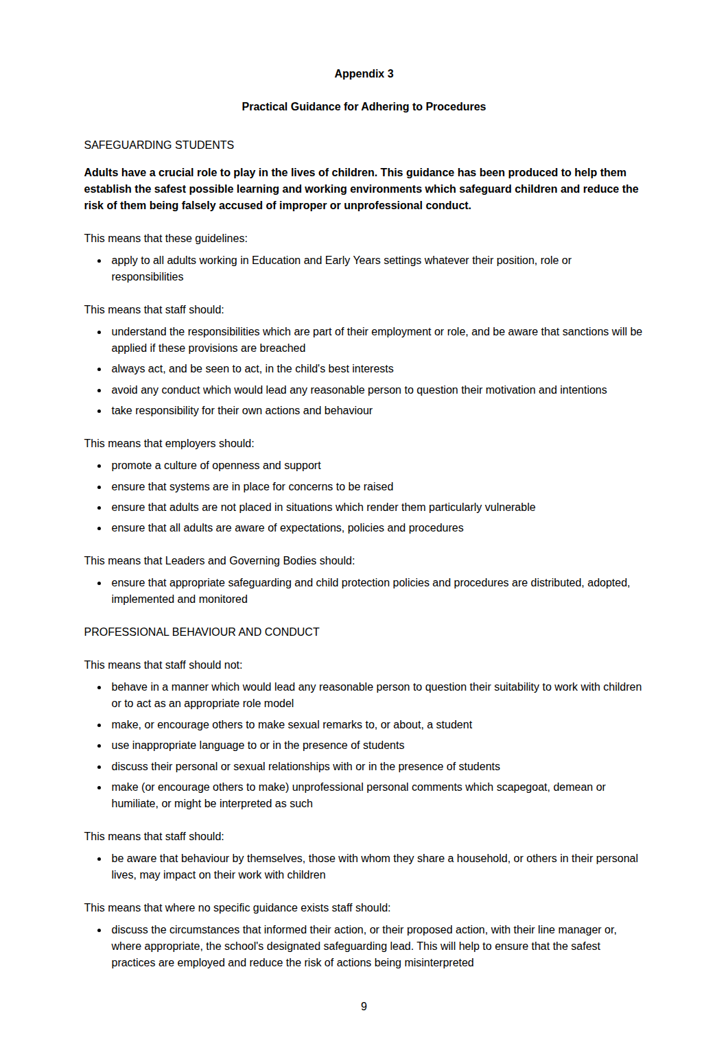Appendix 3
Practical Guidance for Adhering to Procedures
SAFEGUARDING STUDENTS
Adults have a crucial role to play in the lives of children. This guidance has been produced to help them establish the safest possible learning and working environments which safeguard children and reduce the risk of them being falsely accused of improper or unprofessional conduct.
This means that these guidelines:
apply to all adults working in Education and Early Years settings whatever their position, role or responsibilities
This means that staff should:
understand the responsibilities which are part of their employment or role, and be aware that sanctions will be applied if these provisions are breached
always act, and be seen to act, in the child's best interests
avoid any conduct which would lead any reasonable person to question their motivation and intentions
take responsibility for their own actions and behaviour
This means that employers should:
promote a culture of openness and support
ensure that systems are in place for concerns to be raised
ensure that adults are not placed in situations which render them particularly vulnerable
ensure that all adults are aware of expectations, policies and procedures
This means that Leaders and Governing Bodies should:
ensure that appropriate safeguarding and child protection policies and procedures are distributed, adopted, implemented and monitored
PROFESSIONAL BEHAVIOUR AND CONDUCT
This means that staff should not:
behave in a manner which would lead any reasonable person to question their suitability to work with children or to act as an appropriate role model
make, or encourage others to make sexual remarks to, or about, a student
use inappropriate language to or in the presence of students
discuss their personal or sexual relationships with or in the presence of students
make (or encourage others to make) unprofessional personal comments which scapegoat, demean or humiliate, or might be interpreted as such
This means that staff should:
be aware that behaviour by themselves, those with whom they share a household, or others in their personal lives, may impact on their work with children
This means that where no specific guidance exists staff should:
discuss the circumstances that informed their action, or their proposed action, with their line manager or, where appropriate, the school's designated safeguarding lead. This will help to ensure that the safest practices are employed and reduce the risk of actions being misinterpreted
9